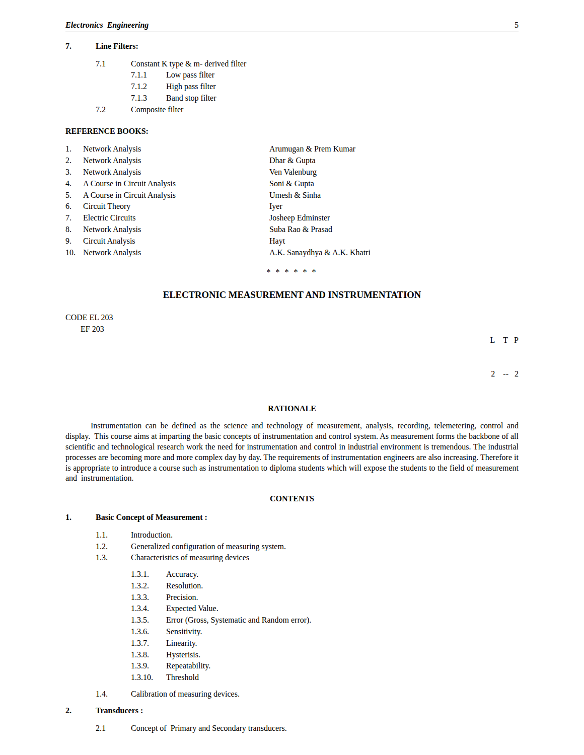Electronics Engineering 5
7. Line Filters:
7.1 Constant K type & m- derived filter
7.1.1 Low pass filter
7.1.2 High pass filter
7.1.3 Band stop filter
7.2 Composite filter
REFERENCE BOOKS:
| 1. | Network Analysis | Arumugan & Prem Kumar |
| 2. | Network Analysis | Dhar & Gupta |
| 3. | Network Analysis | Ven Valenburg |
| 4. | A Course in Circuit Analysis | Soni & Gupta |
| 5. | A Course in Circuit Analysis | Umesh & Sinha |
| 6. | Circuit Theory | Iyer |
| 7. | Electric Circuits | Josheep Edminster |
| 8. | Network Analysis | Suba Rao & Prasad |
| 9. | Circuit Analysis | Hayt |
| 10. | Network Analysis | A.K. Sanaydhya & A.K. Khatri |
* * * * * *
ELECTRONIC MEASUREMENT AND INSTRUMENTATION
CODE EL 203
EF 203
L T P
2 -- 2
RATIONALE
Instrumentation can be defined as the science and technology of measurement, analysis, recording, telemetering, control and display. This course aims at imparting the basic concepts of instrumentation and control system. As measurement forms the backbone of all scientific and technological research work the need for instrumentation and control in industrial environment is tremendous. The industrial processes are becoming more and more complex day by day. The requirements of instrumentation engineers are also increasing. Therefore it is appropriate to introduce a course such as instrumentation to diploma students which will expose the students to the field of measurement and instrumentation.
CONTENTS
1. Basic Concept of Measurement :
1.1. Introduction.
1.2. Generalized configuration of measuring system.
1.3. Characteristics of measuring devices
1.3.1. Accuracy.
1.3.2. Resolution.
1.3.3. Precision.
1.3.4. Expected Value.
1.3.5. Error (Gross, Systematic and Random error).
1.3.6. Sensitivity.
1.3.7. Linearity.
1.3.8. Hysterisis.
1.3.9. Repeatability.
1.3.10. Threshold
1.4. Calibration of measuring devices.
2. Transducers :
2.1 Concept of Primary and Secondary transducers.